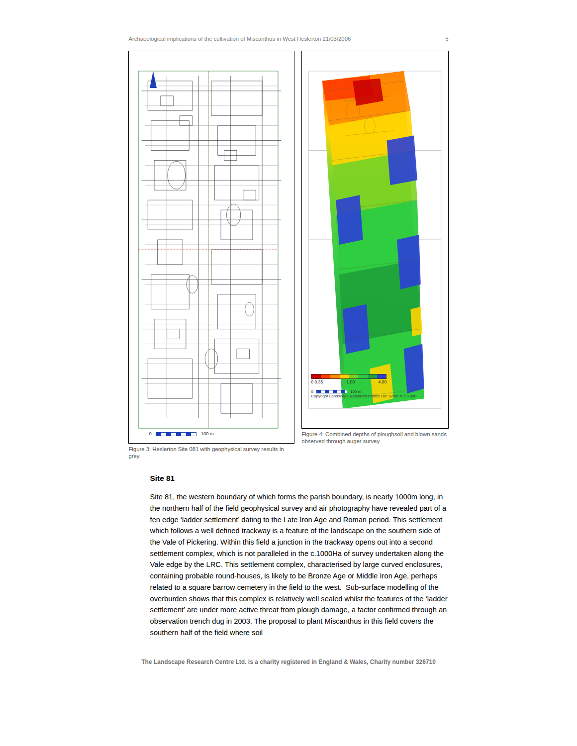Archaeological implications of the cultivation of Miscanthus in West Heslerton 21/03/2006
5
0 100 m.
Figure 3: Heslerton Site 081 with geophysical survey results in grey.
0 0.35 1.00 4.00
0 100 m.
Copyright Landscape Research Centre Ltd. Scale = 1:9,000
Figure 4: Combined depths of ploughsoil and blown sands observed through auger survey.
Site 81
Site 81, the western boundary of which forms the parish boundary, is nearly 1000m long, in the northern half of the field geophysical survey and air photography have revealed part of a fen edge ‘ladder settlement’ dating to the Late Iron Age and Roman period. This settlement which follows a well defined trackway is a feature of the landscape on the southern side of the Vale of Pickering. Within this field a junction in the trackway opens out into a second settlement complex, which is not paralleled in the c.1000Ha of survey undertaken along the Vale edge by the LRC. This settlement complex, characterised by large curved enclosures, containing probable round-houses, is likely to be Bronze Age or Middle Iron Age, perhaps related to a square barrow cemetery in the field to the west. Sub-surface modelling of the overburden shows that this complex is relatively well sealed whilst the features of the ‘ladder settlement’ are under more active threat from plough damage, a factor confirmed through an observation trench dug in 2003. The proposal to plant Miscanthus in this field covers the southern half of the field where soil
The Landscape Research Centre Ltd. is a charity registered in England & Wales, Charity number 326710